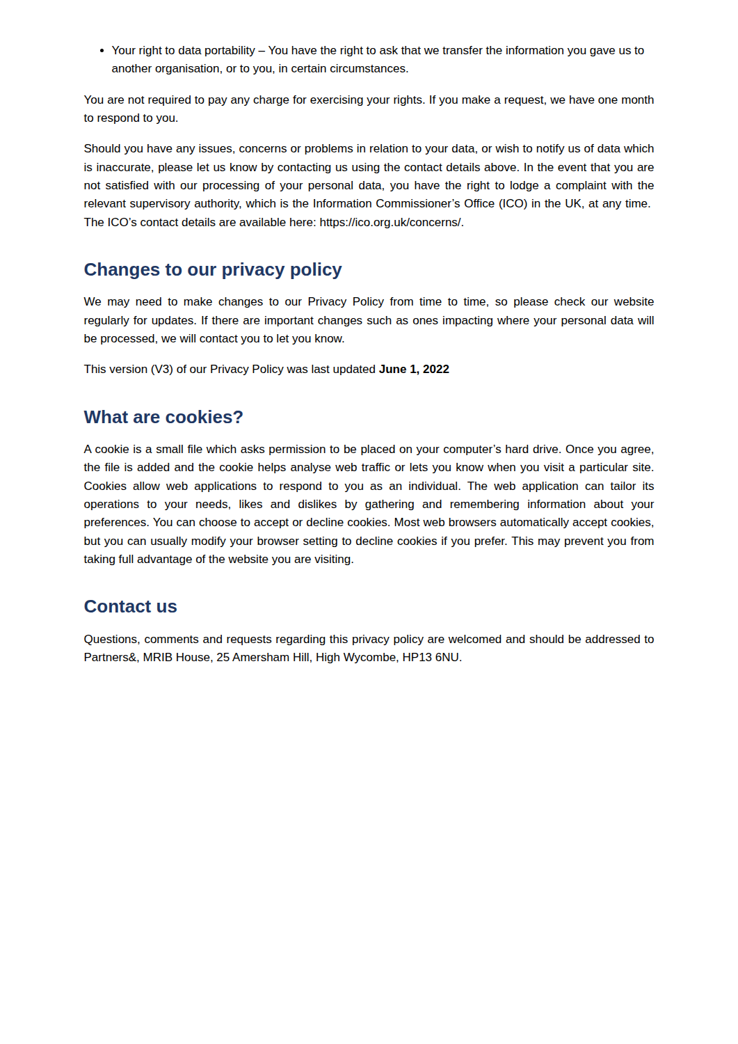Your right to data portability – You have the right to ask that we transfer the information you gave us to another organisation, or to you, in certain circumstances.
You are not required to pay any charge for exercising your rights. If you make a request, we have one month to respond to you.
Should you have any issues, concerns or problems in relation to your data, or wish to notify us of data which is inaccurate, please let us know by contacting us using the contact details above. In the event that you are not satisfied with our processing of your personal data, you have the right to lodge a complaint with the relevant supervisory authority, which is the Information Commissioner’s Office (ICO) in the UK, at any time. The ICO’s contact details are available here: https://ico.org.uk/concerns/.
Changes to our privacy policy
We may need to make changes to our Privacy Policy from time to time, so please check our website regularly for updates. If there are important changes such as ones impacting where your personal data will be processed, we will contact you to let you know.
This version (V3) of our Privacy Policy was last updated June 1, 2022
What are cookies?
A cookie is a small file which asks permission to be placed on your computer’s hard drive. Once you agree, the file is added and the cookie helps analyse web traffic or lets you know when you visit a particular site. Cookies allow web applications to respond to you as an individual. The web application can tailor its operations to your needs, likes and dislikes by gathering and remembering information about your preferences. You can choose to accept or decline cookies. Most web browsers automatically accept cookies, but you can usually modify your browser setting to decline cookies if you prefer. This may prevent you from taking full advantage of the website you are visiting.
Contact us
Questions, comments and requests regarding this privacy policy are welcomed and should be addressed to Partners&, MRIB House, 25 Amersham Hill, High Wycombe, HP13 6NU.